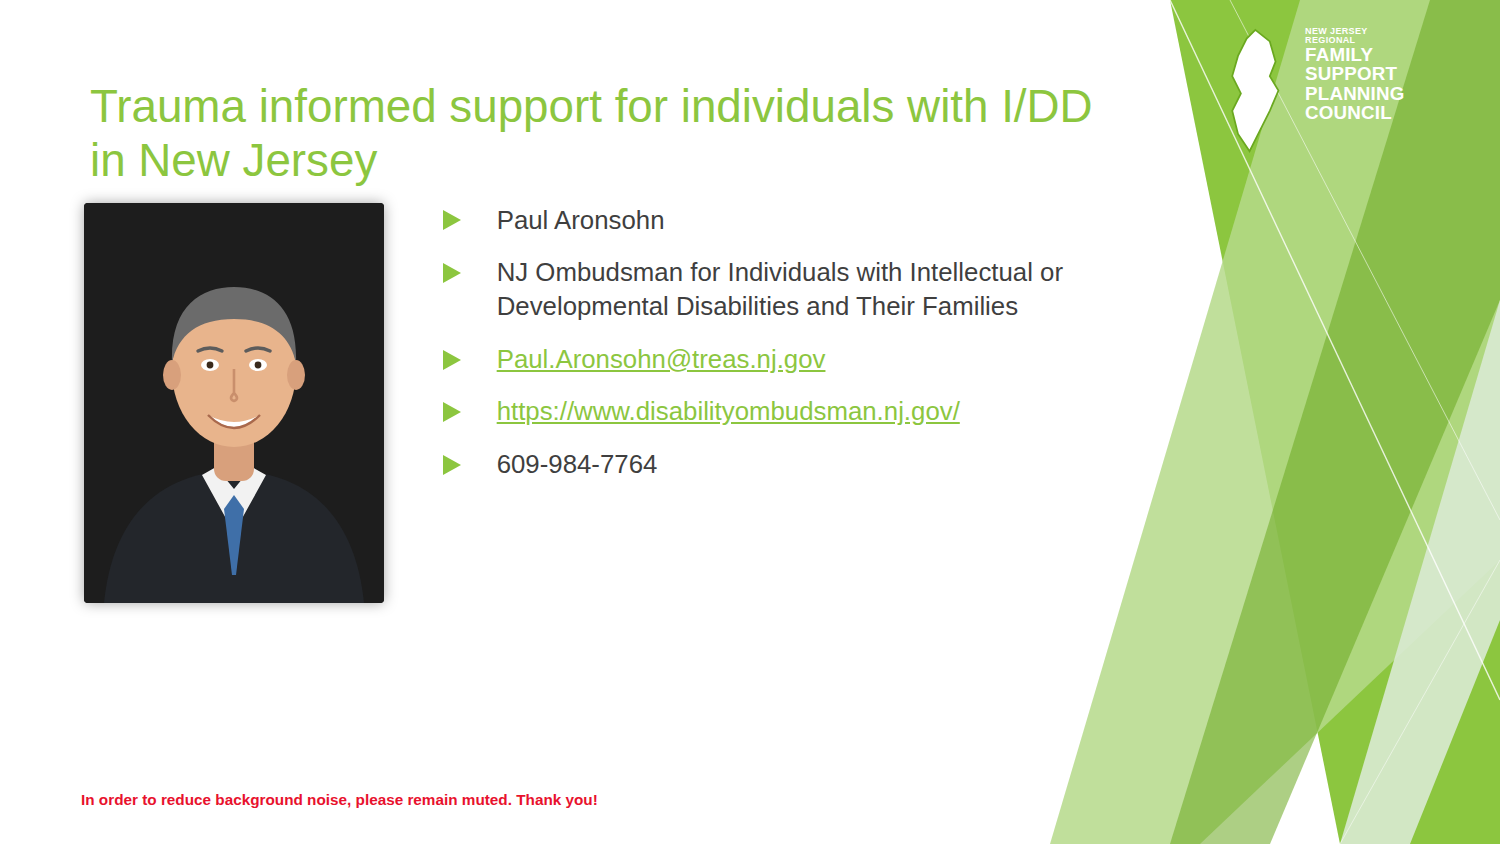NEW JERSEY
REGIONAL
FAMILY SUPPORT
PLANNING COUNCIL
Trauma informed support for individuals with I/DD in New Jersey
Paul Aronsohn
NJ Ombudsman for Individuals with Intellectual or Developmental Disabilities and Their Families
Paul.Aronsohn@treas.nj.gov
https://www.disabilityombudsman.nj.gov/
609-984-7764
In order to reduce background noise, please remain muted. Thank you!